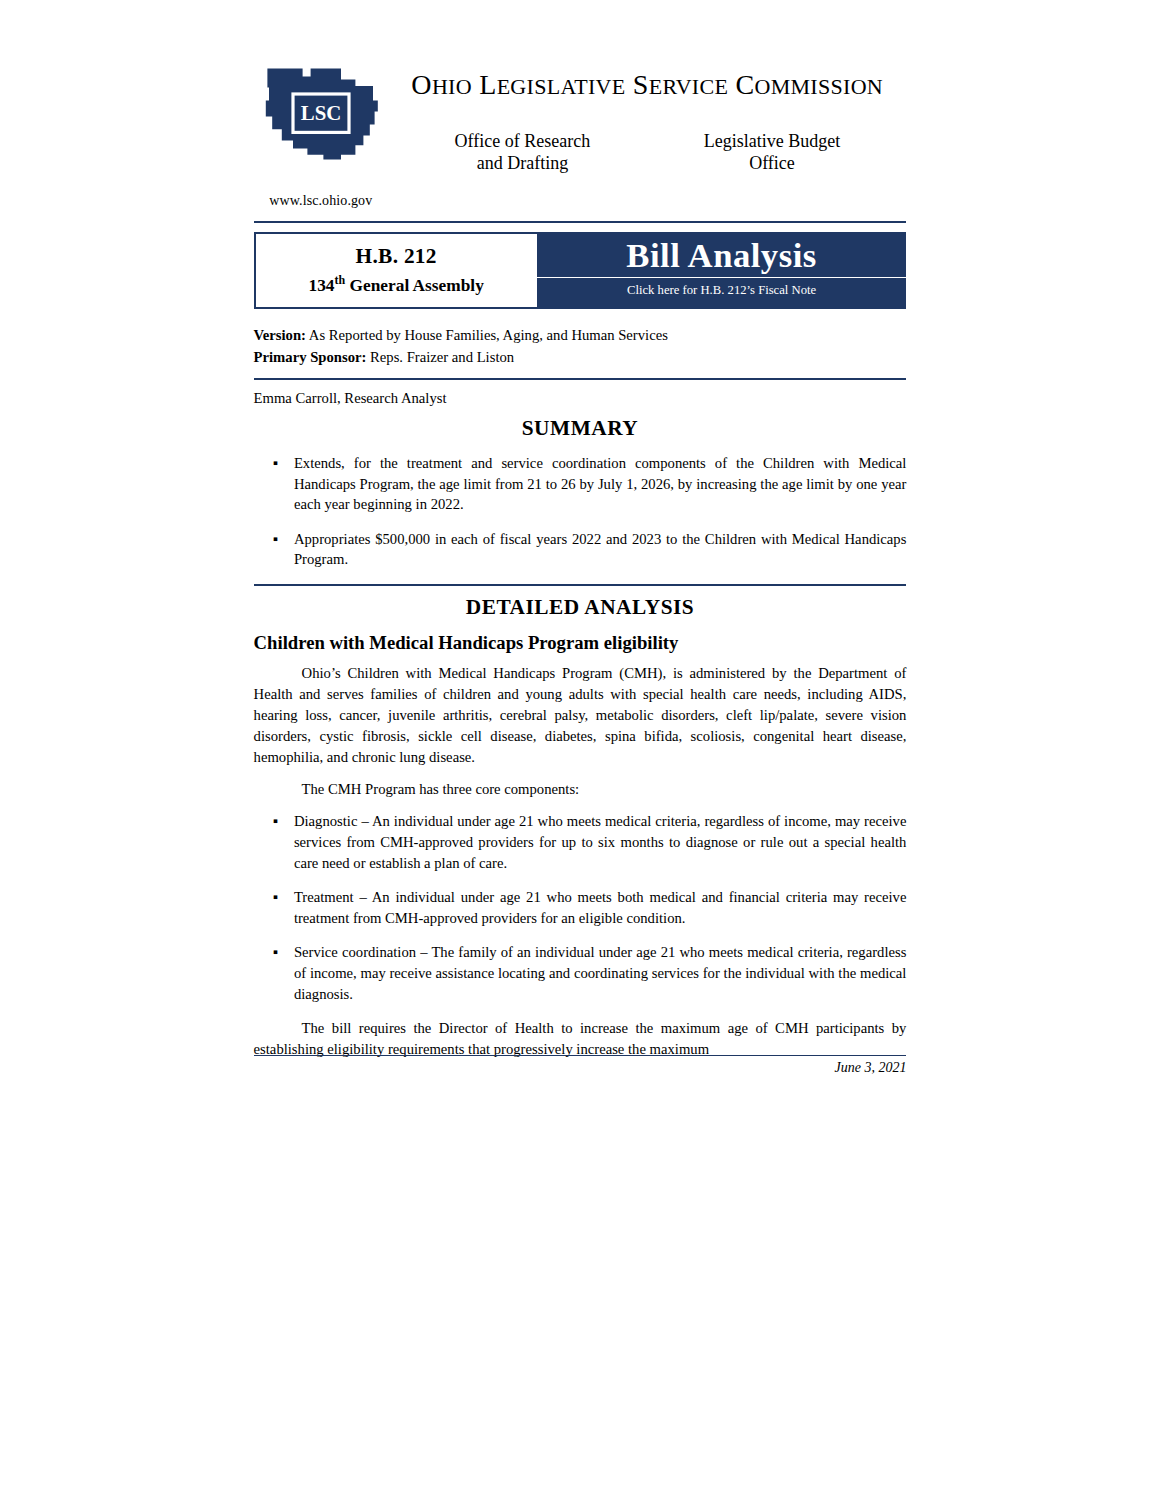LSC
www.lsc.ohio.gov
OHIO LEGISLATIVE SERVICE COMMISSION
Office of Research
and Drafting
Legislative Budget
Office
H.B. 212
134th General Assembly
Bill Analysis
Click here for H.B. 212’s Fiscal Note
Version: As Reported by House Families, Aging, and Human Services
Primary Sponsor: Reps. Fraizer and Liston
Emma Carroll, Research Analyst
SUMMARY
Extends, for the treatment and service coordination components of the Children with Medical Handicaps Program, the age limit from 21 to 26 by July 1, 2026, by increasing the age limit by one year each year beginning in 2022.
Appropriates $500,000 in each of fiscal years 2022 and 2023 to the Children with Medical Handicaps Program.
DETAILED ANALYSIS
Children with Medical Handicaps Program eligibility
Ohio’s Children with Medical Handicaps Program (CMH), is administered by the Department of Health and serves families of children and young adults with special health care needs, including AIDS, hearing loss, cancer, juvenile arthritis, cerebral palsy, metabolic disorders, cleft lip/palate, severe vision disorders, cystic fibrosis, sickle cell disease, diabetes, spina bifida, scoliosis, congenital heart disease, hemophilia, and chronic lung disease.
The CMH Program has three core components:
Diagnostic – An individual under age 21 who meets medical criteria, regardless of income, may receive services from CMH-approved providers for up to six months to diagnose or rule out a special health care need or establish a plan of care.
Treatment – An individual under age 21 who meets both medical and financial criteria may receive treatment from CMH-approved providers for an eligible condition.
Service coordination – The family of an individual under age 21 who meets medical criteria, regardless of income, may receive assistance locating and coordinating services for the individual with the medical diagnosis.
The bill requires the Director of Health to increase the maximum age of CMH participants by establishing eligibility requirements that progressively increase the maximum
June 3, 2021